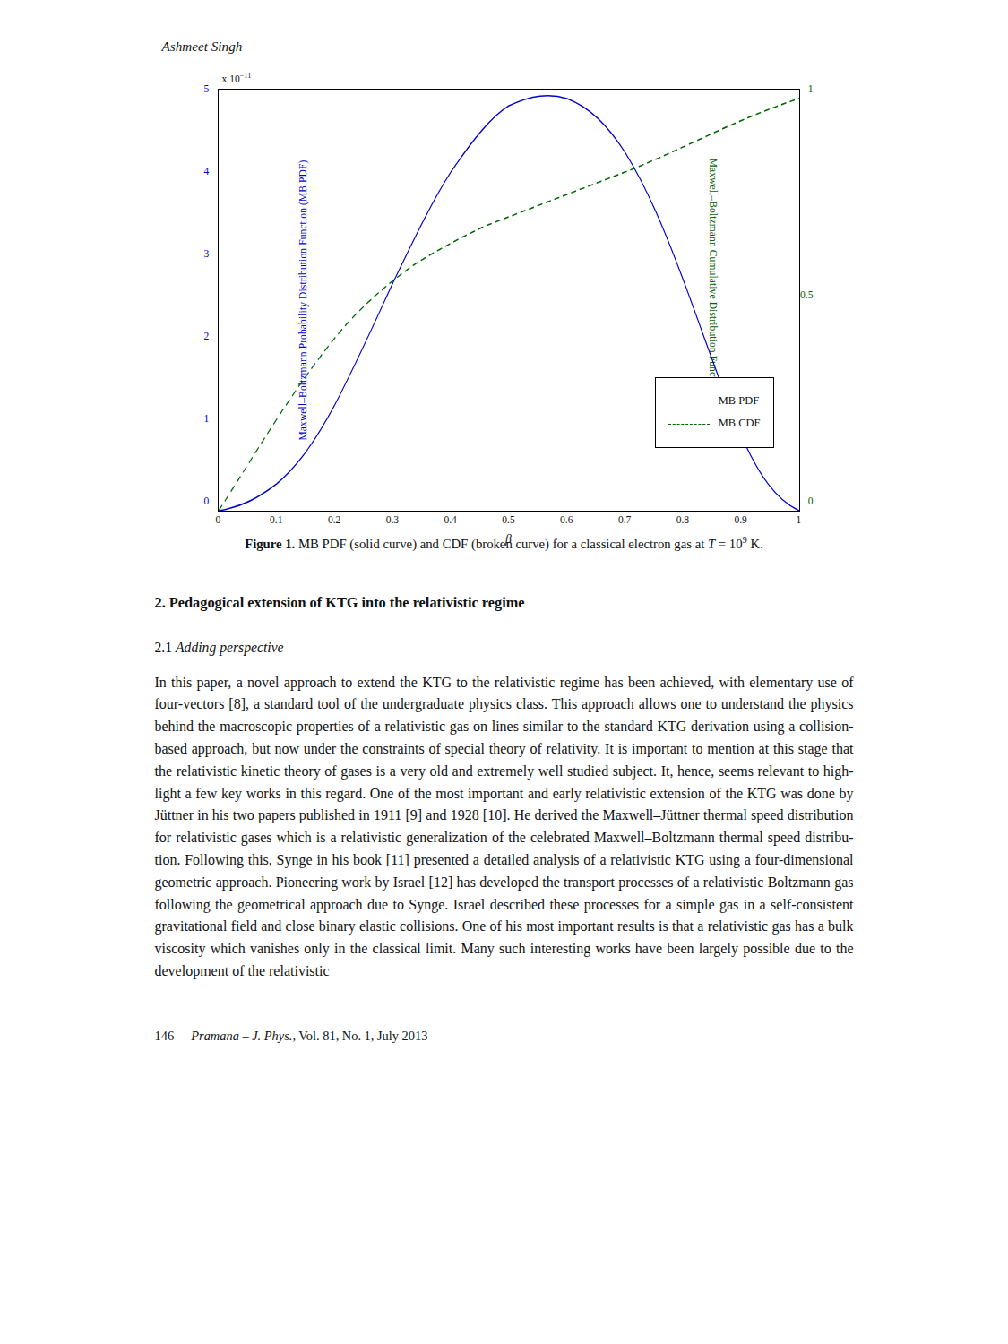Ashmeet Singh
x 10−11 Maxwell–Boltzmann Probability Distribution Function (MB PDF) Maxwell–Boltzmann Cumulative Distribution Function (MB CDF) 5 4 3 2 1 0 1 0.5 0
MB PDF
MB CDF
0 0.1 0.2 0.3 0.4 0.5 0.6 0.7 0.8 0.9 1 β
Figure 1. MB PDF (solid curve) and CDF (broken curve) for a classical electron gas at T = 109 K.
2. Pedagogical extension of KTG into the relativistic regime
2.1 Adding perspective
In this paper, a novel approach to extend the KTG to the relativistic regime has been achieved, with elementary use of four-vectors [8], a standard tool of the undergraduate physics class. This approach allows one to understand the physics behind the macroscopic properties of a relativistic gas on lines similar to the standard KTG derivation using a collision-based approach, but now under the constraints of special theory of relativity. It is important to mention at this stage that the relativistic kinetic theory of gases is a very old and extremely well studied subject. It, hence, seems relevant to highlight a few key works in this regard. One of the most important and early relativistic extension of the KTG was done by Jüttner in his two papers published in 1911 [9] and 1928 [10]. He derived the Maxwell–Jüttner thermal speed distribution for relativistic gases which is a relativistic generalization of the celebrated Maxwell–Boltzmann thermal speed distribution. Following this, Synge in his book [11] presented a detailed analysis of a relativistic KTG using a four-dimensional geometric approach. Pioneering work by Israel [12] has developed the transport processes of a relativistic Boltzmann gas following the geometrical approach due to Synge. Israel described these processes for a simple gas in a self-consistent gravitational field and close binary elastic collisions. One of his most important results is that a relativistic gas has a bulk viscosity which vanishes only in the classical limit. Many such interesting works have been largely possible due to the development of the relativistic
146 Pramana – J. Phys., Vol. 81, No. 1, July 2013